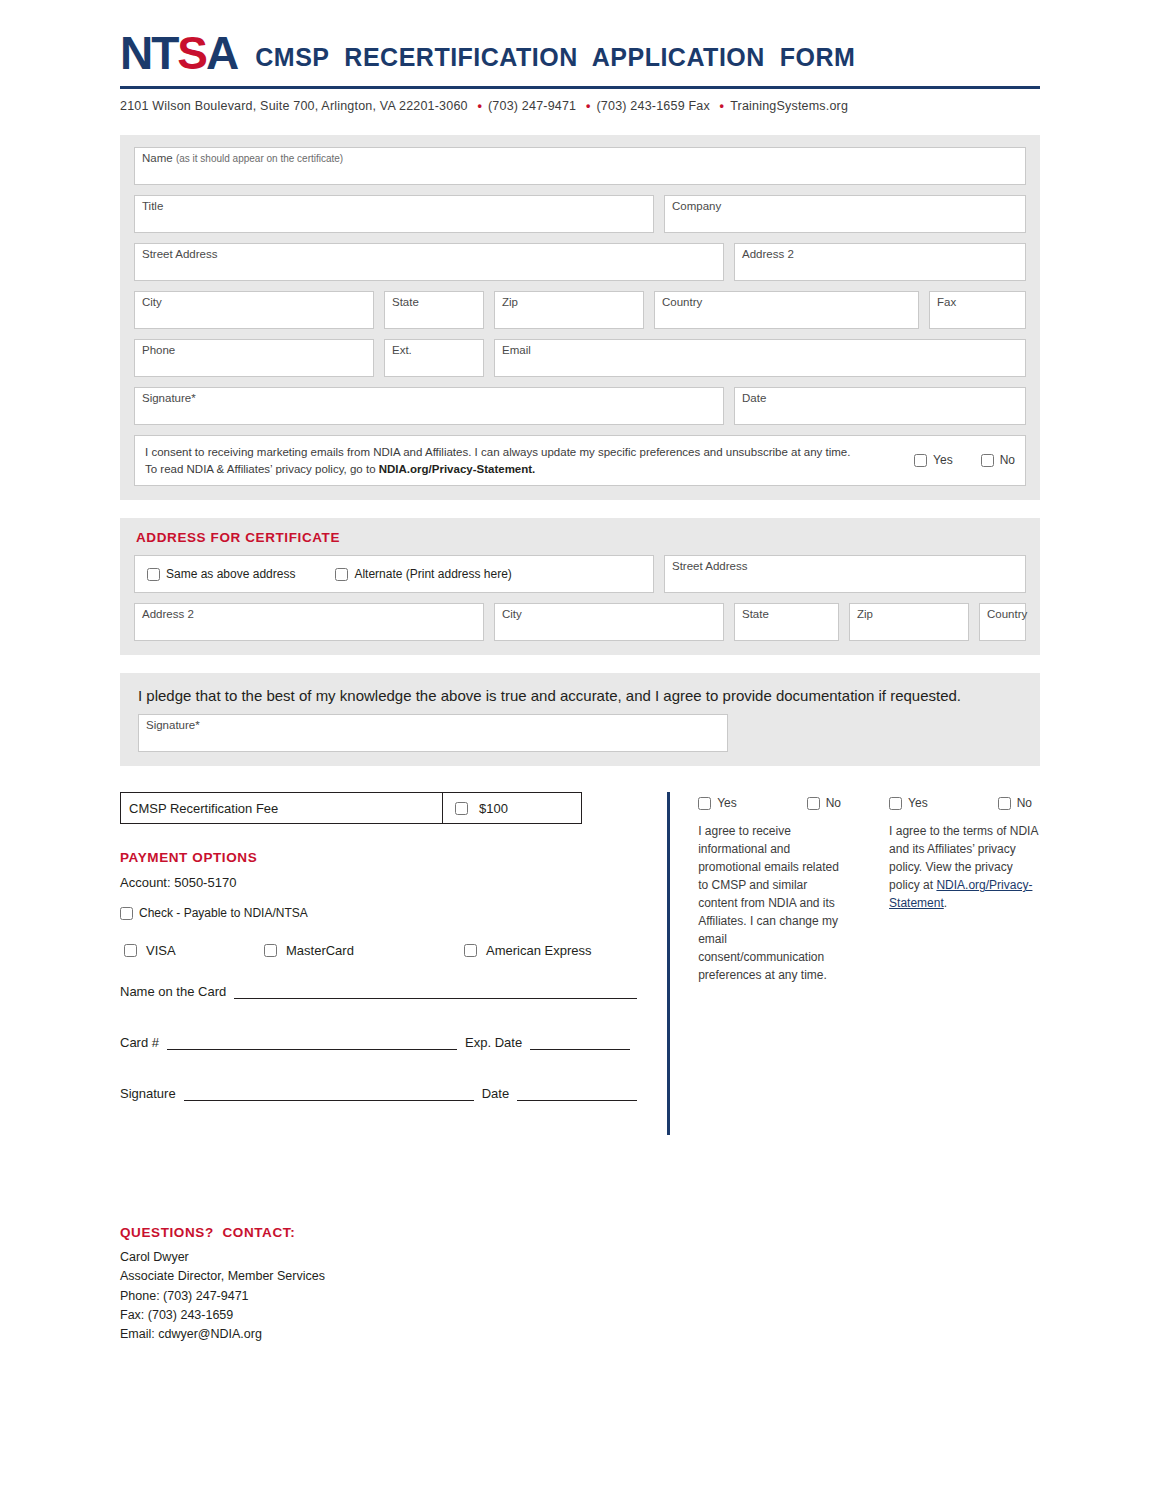NTSA
CMSP RECERTIFICATION APPLICATION FORM
2101 Wilson Boulevard, Suite 700, Arlington, VA 22201-3060 •(703) 247-9471 •(703) 243-1659 Fax •TrainingSystems.org
Name (as it should appear on the certificate)
Title
Company
Street Address
Address 2
City
State
Zip
Country
Fax
Phone
Ext.
Email
Signature*
Date
I consent to receiving marketing emails from NDIA and Affiliates. I can always update my specific preferences and unsubscribe at any time.
To read NDIA & Affiliates’ privacy policy, go to NDIA.org/Privacy-Statement.
Yes No
ADDRESS FOR CERTIFICATE
Same as above address Alternate (Print address here)
Street Address
Address 2
City
State
Zip
Country
I pledge that to the best of my knowledge the above is true and accurate, and I agree to provide documentation if requested.
Signature*
CMSP Recertification Fee
$100
PAYMENT OPTIONS
Account: 5050-5170
Check - Payable to NDIA/NTSA
VISA MasterCard American Express
Name on the Card
Card # Exp. Date
Signature Date
Yes No
I agree to receive informational and promotional emails related to CMSP and similar content from NDIA and its Affiliates. I can change my email consent/communication preferences at any time.
Yes No
I agree to the terms of NDIA and its Affiliates’ privacy policy. View the privacy policy at NDIA.org/Privacy-Statement.
QUESTIONS? CONTACT:
Carol Dwyer
Associate Director, Member Services
Phone: (703) 247-9471
Fax: (703) 243-1659
Email: cdwyer@NDIA.org